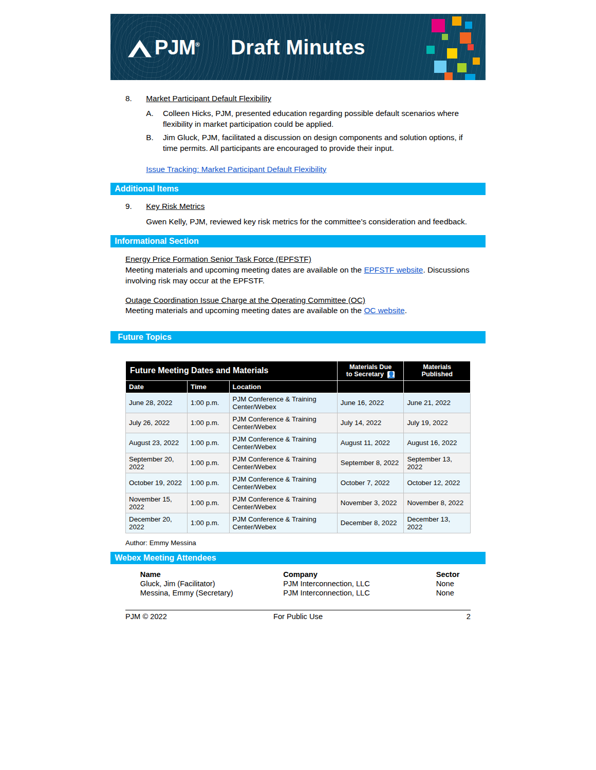PJM®
Draft Minutes
8.
Market Participant Default Flexibility
A. Colleen Hicks, PJM, presented education regarding possible default scenarios where flexibility in market participation could be applied.
B. Jim Gluck, PJM, facilitated a discussion on design components and solution options, if time permits. All participants are encouraged to provide their input.
Issue Tracking: Market Participant Default Flexibility
Additional Items
9.
Key Risk Metrics
Gwen Kelly, PJM, reviewed key risk metrics for the committee’s consideration and feedback.
Informational Section
Energy Price Formation Senior Task Force (EPFSTF)
Meeting materials and upcoming meeting dates are available on the EPFSTF website. Discussions involving risk may occur at the EPFSTF.
Outage Coordination Issue Charge at the Operating Committee (OC)
Meeting materials and upcoming meeting dates are available on the OC website.
Future Topics
| Future Meeting Dates and Materials | Materials Due to Secretary 👤 | Materials Published |
| --- | --- | --- |
| Date | Time | Location | | |
| June 28, 2022 | 1:00 p.m. | PJM Conference & Training Center/Webex | June 16, 2022 | June 21, 2022 |
| July 26, 2022 | 1:00 p.m. | PJM Conference & Training Center/Webex | July 14, 2022 | July 19, 2022 |
| August 23, 2022 | 1:00 p.m. | PJM Conference & Training Center/Webex | August 11, 2022 | August 16, 2022 |
| September 20, 2022 | 1:00 p.m. | PJM Conference & Training Center/Webex | September 8, 2022 | September 13, 2022 |
| October 19, 2022 | 1:00 p.m. | PJM Conference & Training Center/Webex | October 7, 2022 | October 12, 2022 |
| November 15, 2022 | 1:00 p.m. | PJM Conference & Training Center/Webex | November 3, 2022 | November 8, 2022 |
| December 20, 2022 | 1:00 p.m. | PJM Conference & Training Center/Webex | December 8, 2022 | December 13, 2022 |
Author: Emmy Messina
Webex Meeting Attendees
| Name | Company | Sector |
| --- | --- | --- |
| Gluck, Jim (Facilitator) | PJM Interconnection, LLC | None |
| Messina, Emmy (Secretary) | PJM Interconnection, LLC | None |
PJM © 2022
For Public Use
2